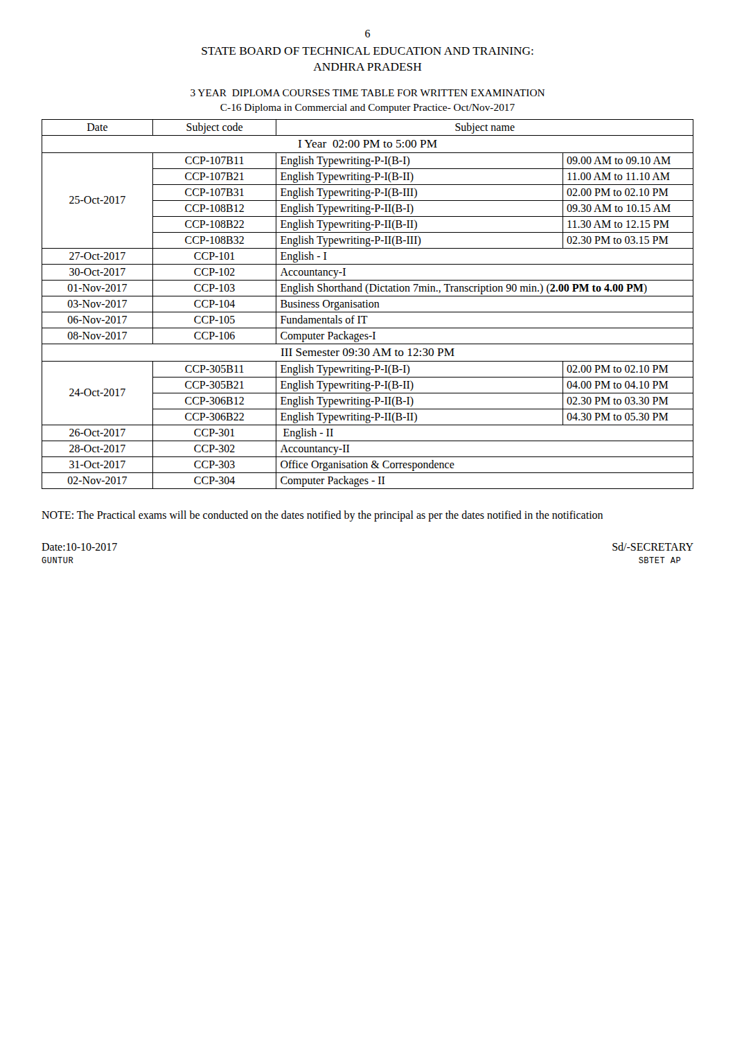6
STATE BOARD OF TECHNICAL EDUCATION AND TRAINING:
ANDHRA PRADESH
3 YEAR DIPLOMA COURSES TIME TABLE FOR WRITTEN EXAMINATION
C-16 Diploma in Commercial and Computer Practice- Oct/Nov-2017
| Date | Subject code | Subject name |
| --- | --- | --- |
| I Year 02:00 PM to 5:00 PM |
| 25-Oct-2017 | CCP-107B11 | English Typewriting-P-I(B-I) | 09.00 AM to 09.10 AM |
| CCP-107B21 | English Typewriting-P-I(B-II) | 11.00 AM to 11.10 AM |
| CCP-107B31 | English Typewriting-P-I(B-III) | 02.00 PM to 02.10 PM |
| CCP-108B12 | English Typewriting-P-II(B-I) | 09.30 AM to 10.15 AM |
| CCP-108B22 | English Typewriting-P-II(B-II) | 11.30 AM to 12.15 PM |
| CCP-108B32 | English Typewriting-P-II(B-III) | 02.30 PM to 03.15 PM |
| 27-Oct-2017 | CCP-101 | English - I |
| 30-Oct-2017 | CCP-102 | Accountancy-I |
| 01-Nov-2017 | CCP-103 | English Shorthand (Dictation 7min., Transcription 90 min.) ( 2.00 PM to 4.00 PM ) |
| 03-Nov-2017 | CCP-104 | Business Organisation |
| 06-Nov-2017 | CCP-105 | Fundamentals of IT |
| 08-Nov-2017 | CCP-106 | Computer Packages-I |
| III Semester 09:30 AM to 12:30 PM |
| 24-Oct-2017 | CCP-305B11 | English Typewriting-P-I(B-I) | 02.00 PM to 02.10 PM |
| CCP-305B21 | English Typewriting-P-I(B-II) | 04.00 PM to 04.10 PM |
| CCP-306B12 | English Typewriting-P-II(B-I) | 02.30 PM to 03.30 PM |
| CCP-306B22 | English Typewriting-P-II(B-II) | 04.30 PM to 05.30 PM |
| 26-Oct-2017 | CCP-301 | English - II |
| 28-Oct-2017 | CCP-302 | Accountancy-II |
| 31-Oct-2017 | CCP-303 | Office Organisation & Correspondence |
| 02-Nov-2017 | CCP-304 | Computer Packages - II |
NOTE: The Practical exams will be conducted on the dates notified by the principal as per the dates notified in the notification
Date:10-10-2017
GUNTUR
Sd/-SECRETARY
SBTET AP